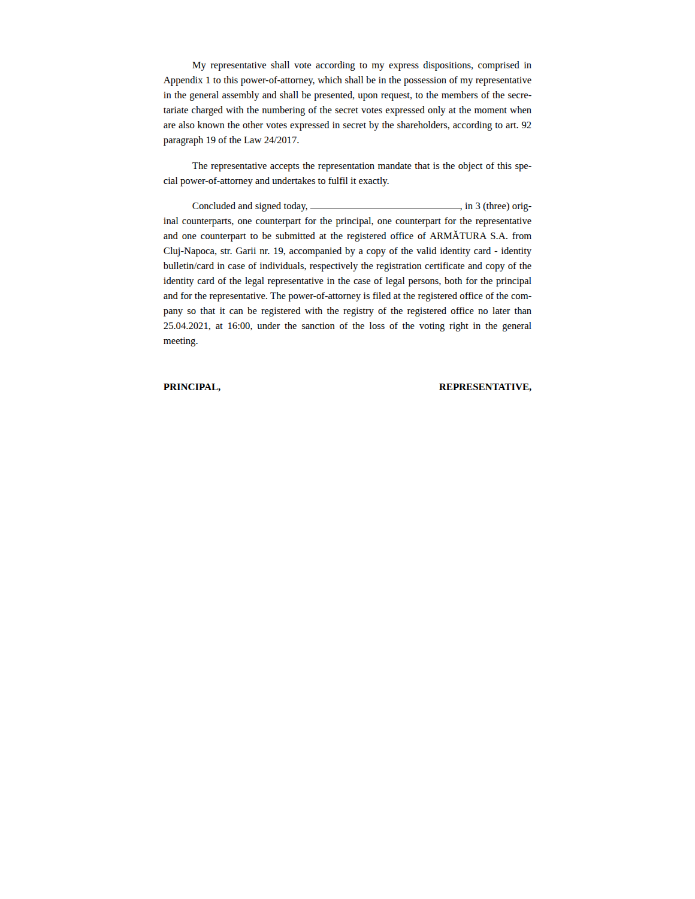My representative shall vote according to my express dispositions, comprised in Appendix 1 to this power-of-attorney, which shall be in the possession of my representative in the general assembly and shall be presented, upon request, to the members of the secretariate charged with the numbering of the secret votes expressed only at the moment when are also known the other votes expressed in secret by the shareholders, according to art. 92 paragraph 19 of the Law 24/2017.
The representative accepts the representation mandate that is the object of this special power-of-attorney and undertakes to fulfil it exactly.
Concluded and signed today, , in 3 (three) original counterparts, one counterpart for the principal, one counterpart for the representative and one counterpart to be submitted at the registered office of ARMĂTURA S.A. from Cluj-Napoca, str. Garii nr. 19, accompanied by a copy of the valid identity card - identity bulletin/card in case of individuals, respectively the registration certificate and copy of the identity card of the legal representative in the case of legal persons, both for the principal and for the representative. The power-of-attorney is filed at the registered office of the company so that it can be registered with the registry of the registered office no later than 25.04.2021, at 16:00, under the sanction of the loss of the voting right in the general meeting.
| PRINCIPAL, | REPRESENTATIVE, |